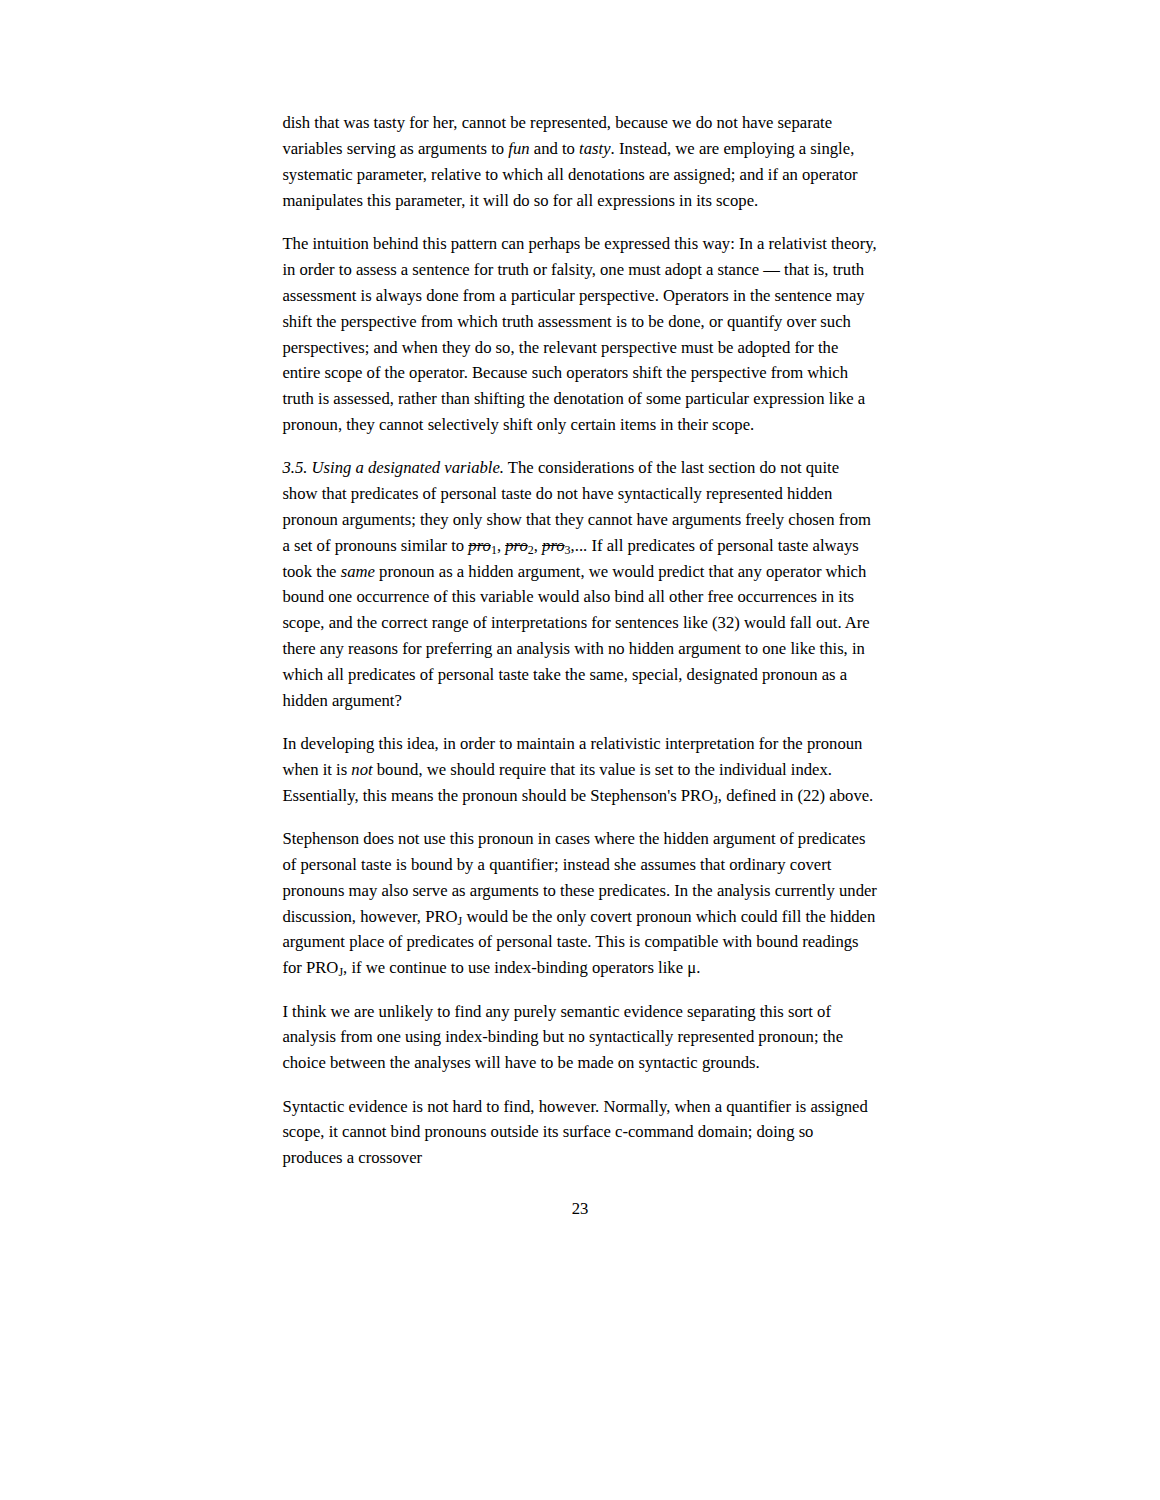dish that was tasty for her, cannot be represented, because we do not have separate variables serving as arguments to fun and to tasty. Instead, we are employing a single, systematic parameter, relative to which all denotations are assigned; and if an operator manipulates this parameter, it will do so for all expressions in its scope.
The intuition behind this pattern can perhaps be expressed this way: In a relativist theory, in order to assess a sentence for truth or falsity, one must adopt a stance — that is, truth assessment is always done from a particular perspective. Operators in the sentence may shift the perspective from which truth assessment is to be done, or quantify over such perspectives; and when they do so, the relevant perspective must be adopted for the entire scope of the operator. Because such operators shift the perspective from which truth is assessed, rather than shifting the denotation of some particular expression like a pronoun, they cannot selectively shift only certain items in their scope.
3.5. Using a designated variable. The considerations of the last section do not quite show that predicates of personal taste do not have syntactically represented hidden pronoun arguments; they only show that they cannot have arguments freely chosen from a set of pronouns similar to pro 1, pro 2, pro 3,... If all predicates of personal taste always took the same pronoun as a hidden argument, we would predict that any operator which bound one occurrence of this variable would also bind all other free occurrences in its scope, and the correct range of interpretations for sentences like (32) would fall out. Are there any reasons for preferring an analysis with no hidden argument to one like this, in which all predicates of personal taste take the same, special, designated pronoun as a hidden argument?
In developing this idea, in order to maintain a relativistic interpretation for the pronoun when it is not bound, we should require that its value is set to the individual index. Essentially, this means the pronoun should be Stephenson's PROJ, defined in (22) above.
Stephenson does not use this pronoun in cases where the hidden argument of predicates of personal taste is bound by a quantifier; instead she assumes that ordinary covert pronouns may also serve as arguments to these predicates. In the analysis currently under discussion, however, PROJ would be the only covert pronoun which could fill the hidden argument place of predicates of personal taste. This is compatible with bound readings for PROJ, if we continue to use index-binding operators like μ.
I think we are unlikely to find any purely semantic evidence separating this sort of analysis from one using index-binding but no syntactically represented pronoun; the choice between the analyses will have to be made on syntactic grounds.
Syntactic evidence is not hard to find, however. Normally, when a quantifier is assigned scope, it cannot bind pronouns outside its surface c-command domain; doing so produces a crossover
23